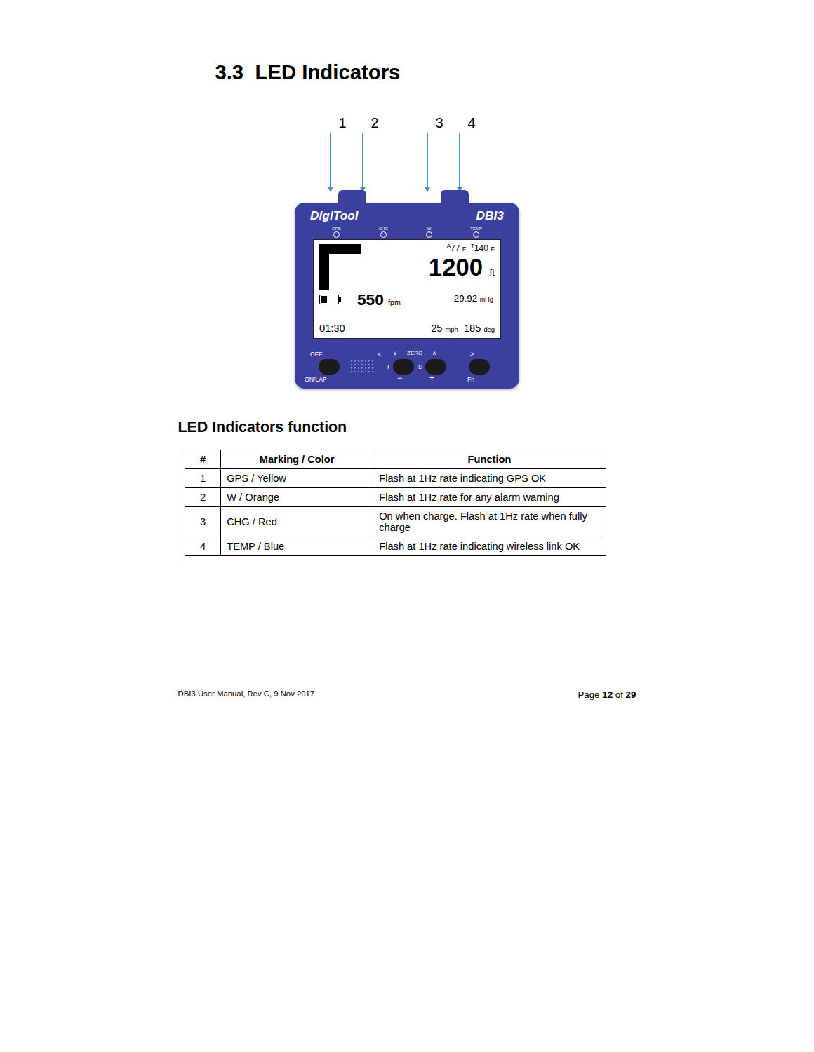3.3 LED Indicators
12 34
DigiTool DBI3
GPS
CHG
W
TEMP
A77 F T140 F
1200 ft
550 fpm
29.92 inHg
01:30 25 mph 185 deg
OFF
ON/LAP
<
I
S
∨
ZERO
∧
−
+
>
Fn
LED Indicators function
| # | Marking / Color | Function |
| --- | --- | --- |
| 1 | GPS / Yellow | Flash at 1Hz rate indicating GPS OK |
| 2 | W / Orange | Flash at 1Hz rate for any alarm warning |
| 3 | CHG / Red | On when charge. Flash at 1Hz rate when fully charge |
| 4 | TEMP / Blue | Flash at 1Hz rate indicating wireless link OK |
DBI3 User Manual, Rev C, 9 Nov 2017
Page 12 of 29